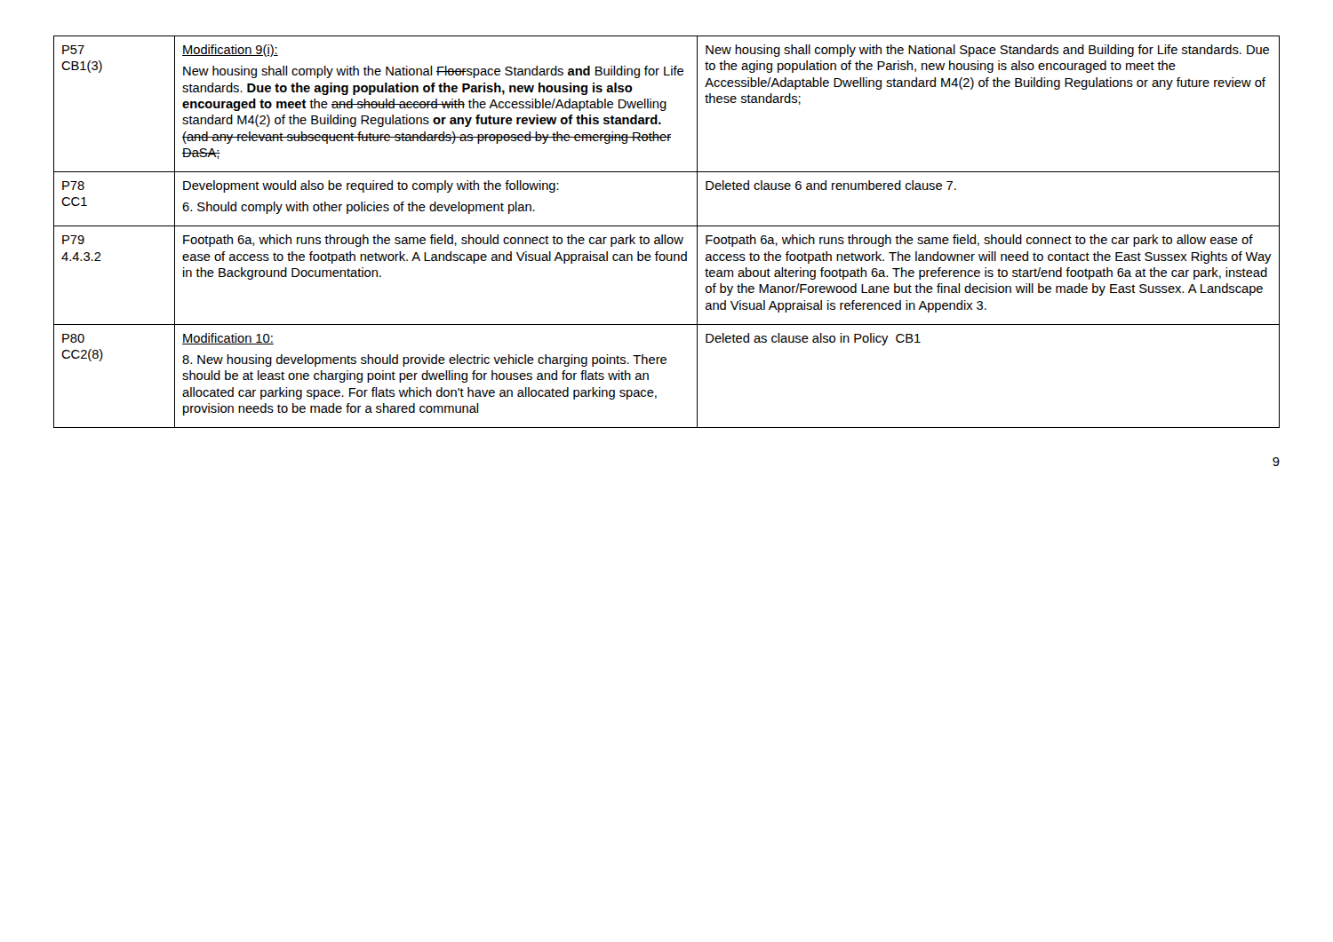| P57 CB1(3) | Modification 9(i): New housing shall comply with the National Floor space Standards and Building for Life standards. Due to the aging population of the Parish, new housing is also encouraged to meet the and should accord with the Accessible/Adaptable Dwelling standard M4(2) of the Building Regulations or any future review of this standard. (and any relevant subsequent future standards) as proposed by the emerging Rother DaSA; | New housing shall comply with the National Space Standards and Building for Life standards. Due to the aging population of the Parish, new housing is also encouraged to meet the Accessible/Adaptable Dwelling standard M4(2) of the Building Regulations or any future review of these standards; |
| P78 CC1 | Development would also be required to comply with the following: 6. Should comply with other policies of the development plan. | Deleted clause 6 and renumbered clause 7. |
| P79 4.4.3.2 | Footpath 6a, which runs through the same field, should connect to the car park to allow ease of access to the footpath network. A Landscape and Visual Appraisal can be found in the Background Documentation. | Footpath 6a, which runs through the same field, should connect to the car park to allow ease of access to the footpath network. The landowner will need to contact the East Sussex Rights of Way team about altering footpath 6a. The preference is to start/end footpath 6a at the car park, instead of by the Manor/Forewood Lane but the final decision will be made by East Sussex. A Landscape and Visual Appraisal is referenced in Appendix 3. |
| P80 CC2(8) | Modification 10: 8. New housing developments should provide electric vehicle charging points. There should be at least one charging point per dwelling for houses and for flats with an allocated car parking space. For flats which don't have an allocated parking space, provision needs to be made for a shared communal | Deleted as clause also in Policy CB1 |
9